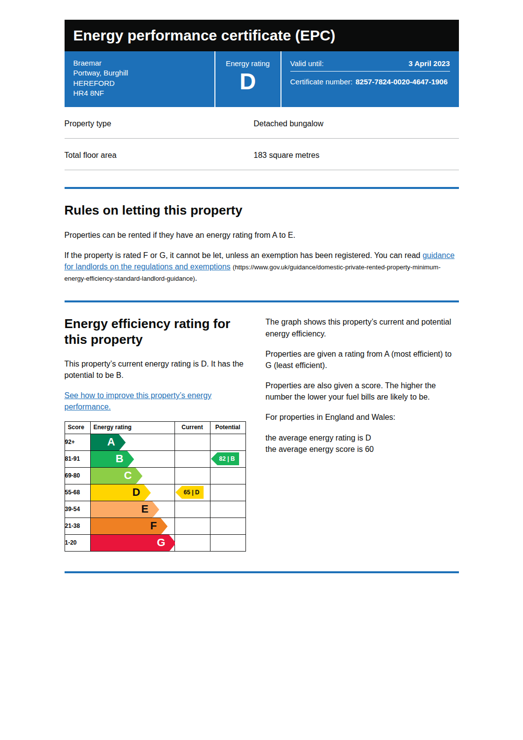Energy performance certificate (EPC)
Braemar
Portway, Burghill
HEREFORD
HR4 8NF
Energy rating D
Valid until: 3 April 2023
Certificate number: 8257-7824-0020-4647-1906
Property type
Detached bungalow
Total floor area
183 square metres
Rules on letting this property
Properties can be rented if they have an energy rating from A to E.
If the property is rated F or G, it cannot be let, unless an exemption has been registered. You can read guidance for landlords on the regulations and exemptions (https://www.gov.uk/guidance/domestic-private-rented-property-minimum-energy-efficiency-standard-landlord-guidance).
Energy efficiency rating for this property
This property’s current energy rating is D. It has the potential to be B.
See how to improve this property’s energy performance.
| Score | Energy rating | Current | Potential |
| --- | --- | --- | --- |
| 92+ | A | | |
| 81-91 | B | | 82 / B |
| 69-80 | C | | |
| 55-68 | D | 65 / D | |
| 39-54 | E | | |
| 21-38 | F | | |
| 1-20 | G | | |
The graph shows this property’s current and potential energy efficiency.
Properties are given a rating from A (most efficient) to G (least efficient).
Properties are also given a score. The higher the number the lower your fuel bills are likely to be.
For properties in England and Wales:
the average energy rating is D
the average energy score is 60